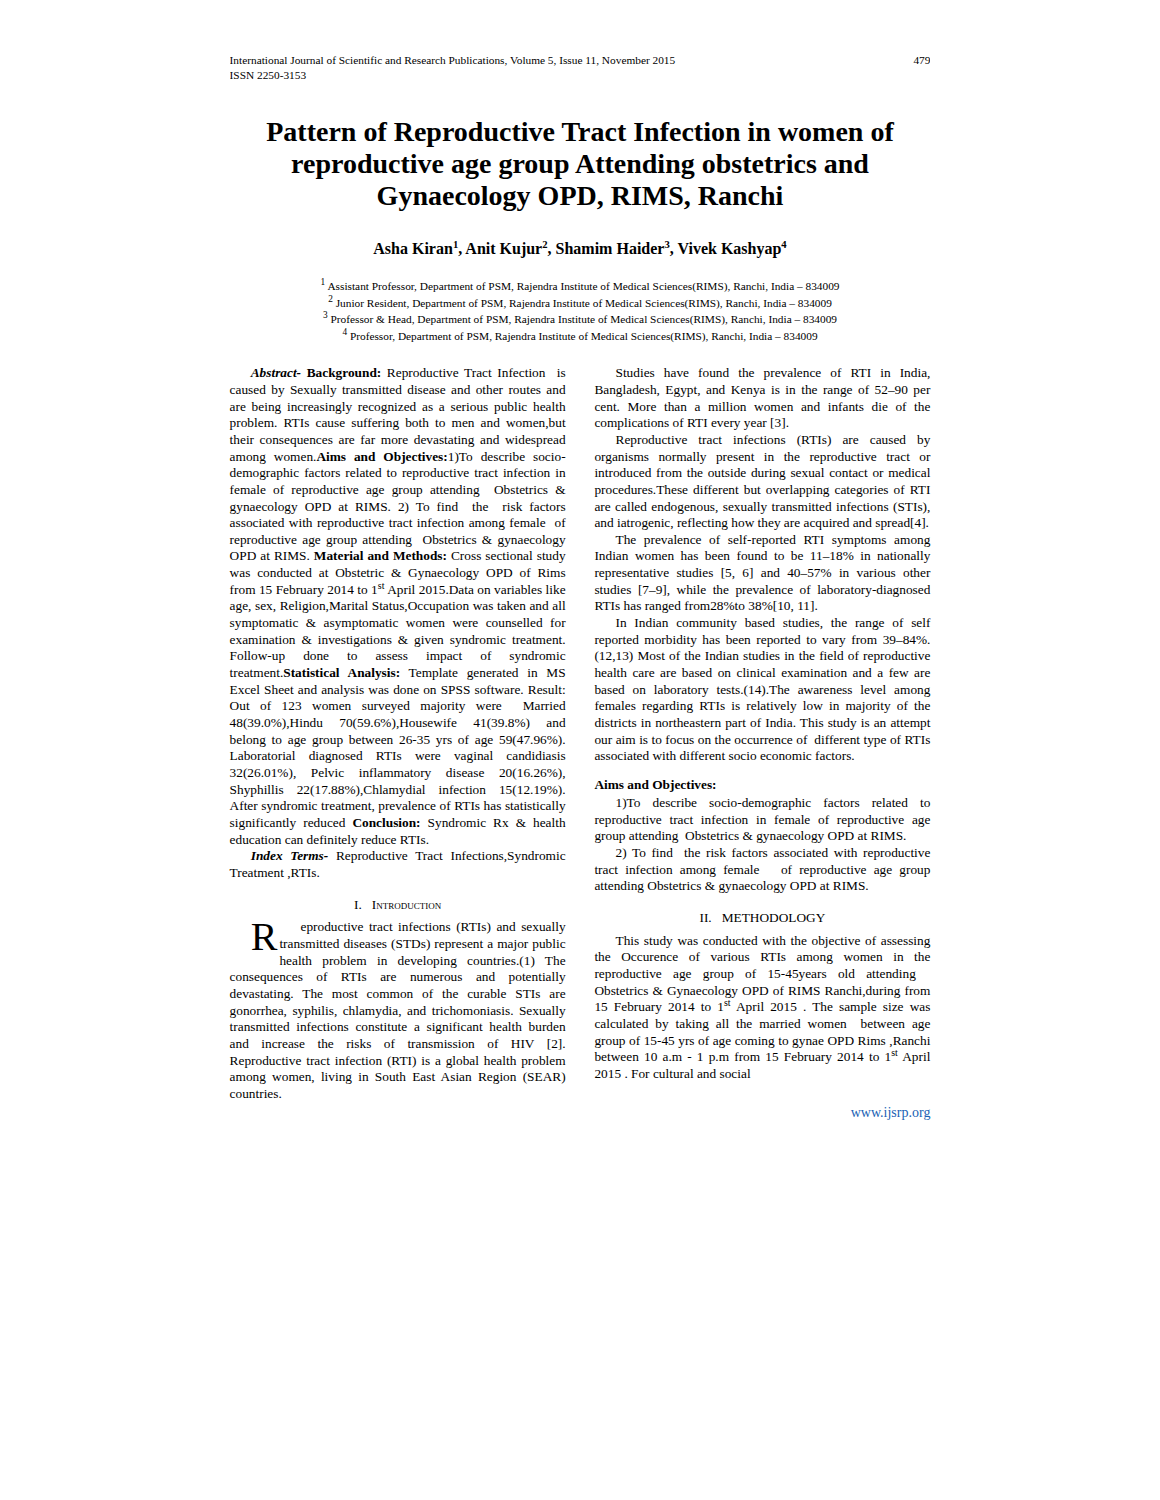International Journal of Scientific and Research Publications, Volume 5, Issue 11, November 2015
ISSN 2250-3153
479
Pattern of Reproductive Tract Infection in women of reproductive age group Attending obstetrics and Gynaecology OPD, RIMS, Ranchi
Asha Kiran1, Anit Kujur2, Shamim Haider3, Vivek Kashyap4
1 Assistant Professor, Department of PSM, Rajendra Institute of Medical Sciences(RIMS), Ranchi, India – 834009
2 Junior Resident, Department of PSM, Rajendra Institute of Medical Sciences(RIMS), Ranchi, India – 834009
3 Professor & Head, Department of PSM, Rajendra Institute of Medical Sciences(RIMS), Ranchi, India – 834009
4 Professor, Department of PSM, Rajendra Institute of Medical Sciences(RIMS), Ranchi, India – 834009
Abstract- Background: Reproductive Tract Infection is caused by Sexually transmitted disease and other routes and are being increasingly recognized as a serious public health problem. RTIs cause suffering both to men and women,but their consequences are far more devastating and widespread among women.Aims and Objectives: 1)To describe socio-demographic factors related to reproductive tract infection in female of reproductive age group attending Obstetrics & gynaecology OPD at RIMS. 2) To find the risk factors associated with reproductive tract infection among female of reproductive age group attending Obstetrics & gynaecology OPD at RIMS. Material and Methods: Cross sectional study was conducted at Obstetric & Gynaecology OPD of Rims from 15 February 2014 to 1st April 2015.Data on variables like age, sex, Religion,Marital Status,Occupation was taken and all symptomatic & asymptomatic women were counselled for examination & investigations & given syndromic treatment. Follow-up done to assess impact of syndromic treatment.Statistical Analysis: Template generated in MS Excel Sheet and analysis was done on SPSS software. Result: Out of 123 women surveyed majority were Married 48(39.0%),Hindu 70(59.6%),Housewife 41(39.8%) and belong to age group between 26-35 yrs of age 59(47.96%). Laboratorial diagnosed RTIs were vaginal candidiasis 32(26.01%), Pelvic inflammatory disease 20(16.26%), Shyphillis 22(17.88%),Chlamydial infection 15(12.19%). After syndromic treatment, prevalence of RTIs has statistically significantly reduced Conclusion: Syndromic Rx & health education can definitely reduce RTIs.
Index Terms- Reproductive Tract Infections,Syndromic Treatment ,RTIs.
I. Introduction
Reproductive tract infections (RTIs) and sexually transmitted diseases (STDs) represent a major public health problem in developing countries.(1) The consequences of RTIs are numerous and potentially devastating. The most common of the curable STIs are gonorrhea, syphilis, chlamydia, and trichomoniasis. Sexually transmitted infections constitute a significant health burden and increase the risks of transmission of HIV [2]. Reproductive tract infection (RTI) is a global health problem among women, living in South East Asian Region (SEAR) countries.
Studies have found the prevalence of RTI in India, Bangladesh, Egypt, and Kenya is in the range of 52–90 per cent. More than a million women and infants die of the complications of RTI every year [3].
Reproductive tract infections (RTIs) are caused by organisms normally present in the reproductive tract or introduced from the outside during sexual contact or medical procedures.These different but overlapping categories of RTI are called endogenous, sexually transmitted infections (STIs), and iatrogenic, reflecting how they are acquired and spread[4].
The prevalence of self-reported RTI symptoms among Indian women has been found to be 11–18% in nationally representative studies [5, 6] and 40–57% in various other studies [7–9], while the prevalence of laboratory-diagnosed RTIs has ranged from28%to 38%[10, 11].
In Indian community based studies, the range of self reported morbidity has been reported to vary from 39–84%.(12,13) Most of the Indian studies in the field of reproductive health care are based on clinical examination and a few are based on laboratory tests.(14).The awareness level among females regarding RTIs is relatively low in majority of the districts in northeastern part of India. This study is an attempt our aim is to focus on the occurrence of different type of RTIs associated with different socio economic factors.
Aims and Objectives:
1)To describe socio-demographic factors related to reproductive tract infection in female of reproductive age group attending Obstetrics & gynaecology OPD at RIMS.
2) To find the risk factors associated with reproductive tract infection among female of reproductive age group attending Obstetrics & gynaecology OPD at RIMS.
II. Methodology
This study was conducted with the objective of assessing the Occurence of various RTIs among women in the reproductive age group of 15-45years old attending Obstetrics & Gynaecology OPD of RIMS Ranchi,during from 15 February 2014 to 1st April 2015 . The sample size was calculated by taking all the married women between age group of 15-45 yrs of age coming to gynae OPD Rims ,Ranchi between 10 a.m - 1 p.m from 15 February 2014 to 1st April 2015 . For cultural and social
www.ijsrp.org